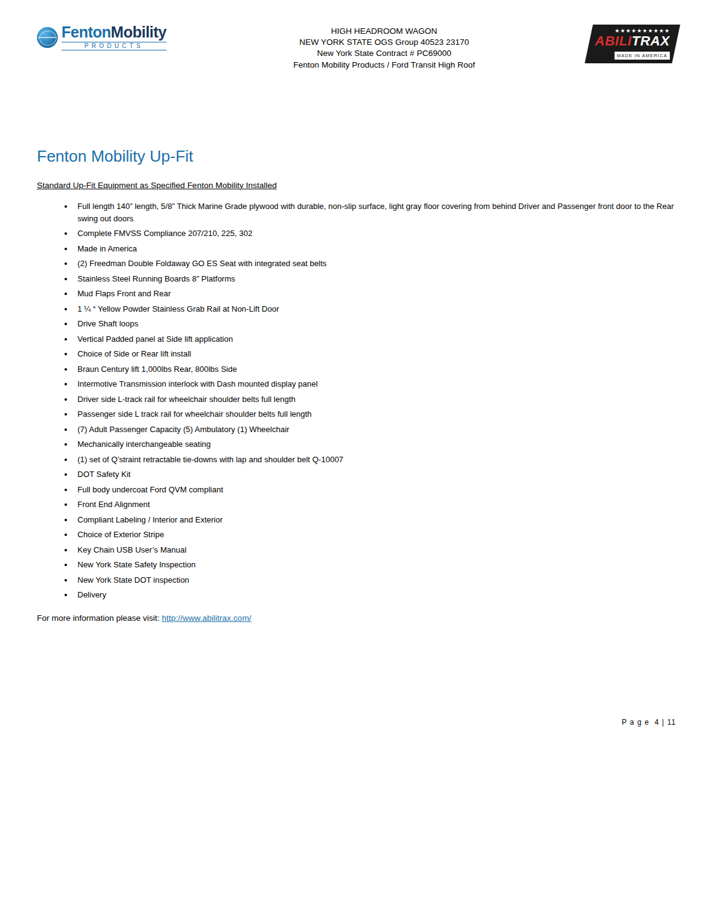Fenton Mobility
PRODUCTS
HIGH HEADROOM WAGON
NEW YORK STATE OGS Group 40523 23170
New York State Contract # PC69000
Fenton Mobility Products / Ford Transit High Roof
★★★★★★★★★★
ABILITRAX
MADE IN AMERICA
Fenton Mobility Up-Fit
Standard Up-Fit Equipment as Specified Fenton Mobility Installed
Full length 140” length, 5/8” Thick Marine Grade plywood with durable, non-slip surface, light gray floor covering from behind Driver and Passenger front door to the Rear swing out doors
Complete FMVSS Compliance 207/210, 225, 302
Made in America
(2) Freedman Double Foldaway GO ES Seat with integrated seat belts
Stainless Steel Running Boards 8” Platforms
Mud Flaps Front and Rear
1 ¼ “ Yellow Powder Stainless Grab Rail at Non-Lift Door
Drive Shaft loops
Vertical Padded panel at Side lift application
Choice of Side or Rear lift install
Braun Century lift 1,000lbs Rear, 800lbs Side
Intermotive Transmission interlock with Dash mounted display panel
Driver side L-track rail for wheelchair shoulder belts full length
Passenger side L track rail for wheelchair shoulder belts full length
(7) Adult Passenger Capacity (5) Ambulatory (1) Wheelchair
Mechanically interchangeable seating
(1) set of Q’straint retractable tie-downs with lap and shoulder belt Q-10007
DOT Safety Kit
Full body undercoat Ford QVM compliant
Front End Alignment
Compliant Labeling / Interior and Exterior
Choice of Exterior Stripe
Key Chain USB User’s Manual
New York State Safety Inspection
New York State DOT inspection
Delivery
For more information please visit: http://www.abilitrax.com/
P a g e 4 | 11